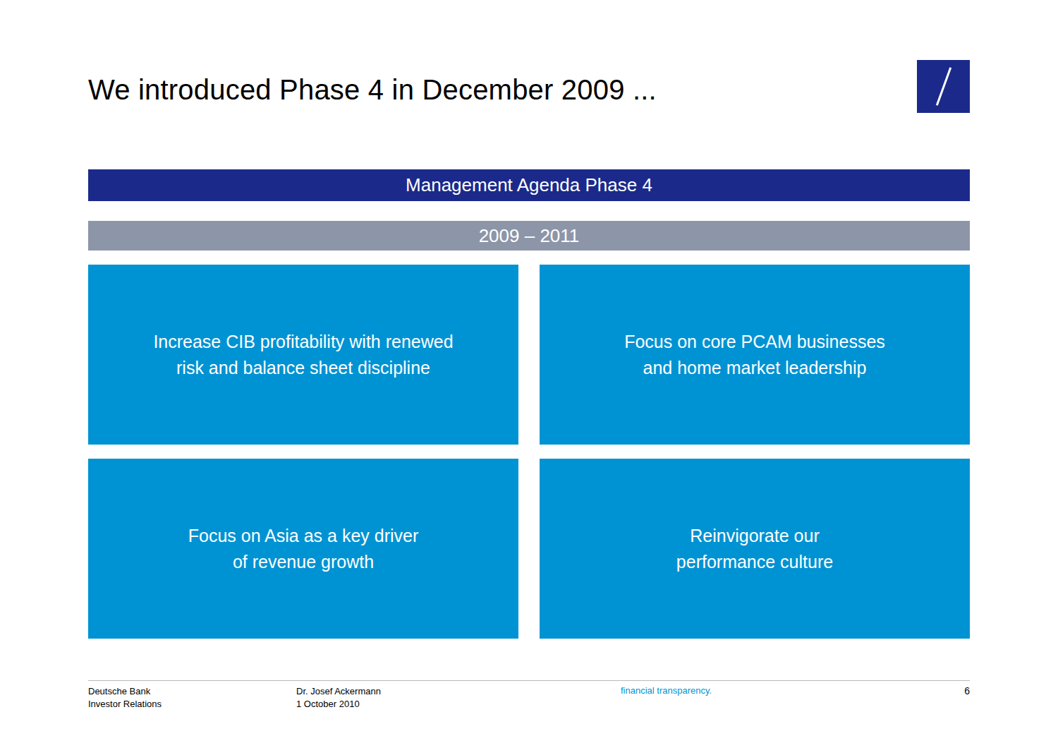We introduced Phase 4 in December 2009 ...
Management Agenda Phase 4
2009 – 2011
Increase CIB profitability with renewed
risk and balance sheet discipline
Focus on core PCAM businesses
and home market leadership
Focus on Asia as a key driver
of revenue growth
Reinvigorate our
performance culture
Deutsche Bank
Investor Relations
Dr. Josef Ackermann
1 October 2010
financial transparency.
6